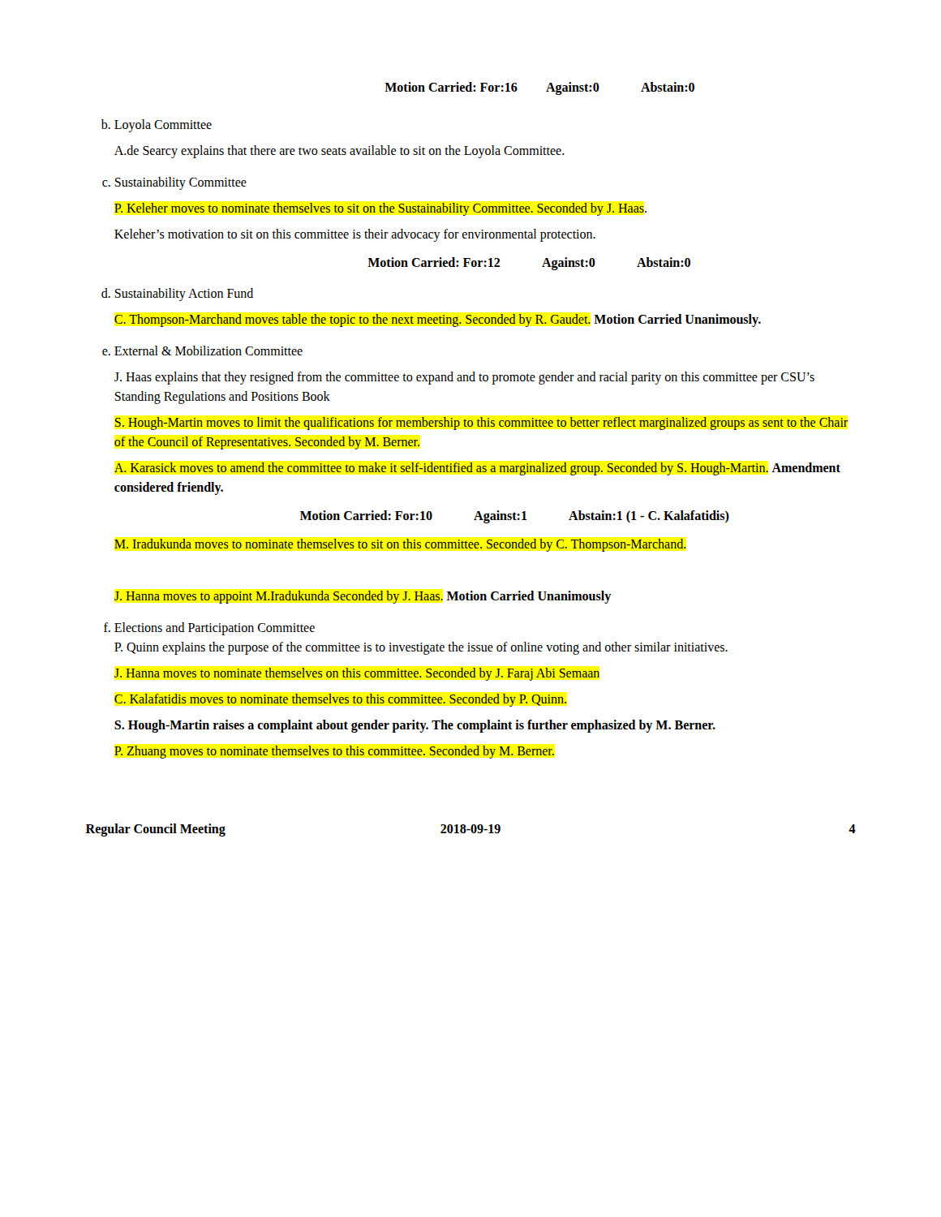Motion Carried: For:16 Against:0 Abstain:0
Loyola Committee
A.de Searcy explains that there are two seats available to sit on the Loyola Committee.
Sustainability Committee
P. Keleher moves to nominate themselves to sit on the Sustainability Committee. Seconded by J. Haas.
Keleher’s motivation to sit on this committee is their advocacy for environmental protection.
Motion Carried: For:12 Against:0 Abstain:0
Sustainability Action Fund
C. Thompson-Marchand moves table the topic to the next meeting. Seconded by R. Gaudet. Motion Carried Unanimously.
External & Mobilization Committee
J. Haas explains that they resigned from the committee to expand and to promote gender and racial parity on this committee per CSU’s Standing Regulations and Positions Book
S. Hough-Martin moves to limit the qualifications for membership to this committee to better reflect marginalized groups as sent to the Chair of the Council of Representatives. Seconded by M. Berner.
A. Karasick moves to amend the committee to make it self-identified as a marginalized group. Seconded by S. Hough-Martin. Amendment considered friendly.
Motion Carried: For:10 Against:1 Abstain:1 (1 - C. Kalafatidis)
M. Iradukunda moves to nominate themselves to sit on this committee. Seconded by C. Thompson-Marchand.
J. Hanna moves to appoint M.Iradukunda Seconded by J. Haas. Motion Carried Unanimously
Elections and Participation Committee
P. Quinn explains the purpose of the committee is to investigate the issue of online voting and other similar initiatives.
J. Hanna moves to nominate themselves on this committee. Seconded by J. Faraj Abi Semaan
C. Kalafatidis moves to nominate themselves to this committee. Seconded by P. Quinn.
S. Hough-Martin raises a complaint about gender parity. The complaint is further emphasized by M. Berner.
P. Zhuang moves to nominate themselves to this committee. Seconded by M. Berner.
Regular Council Meeting
2018-09-19
4